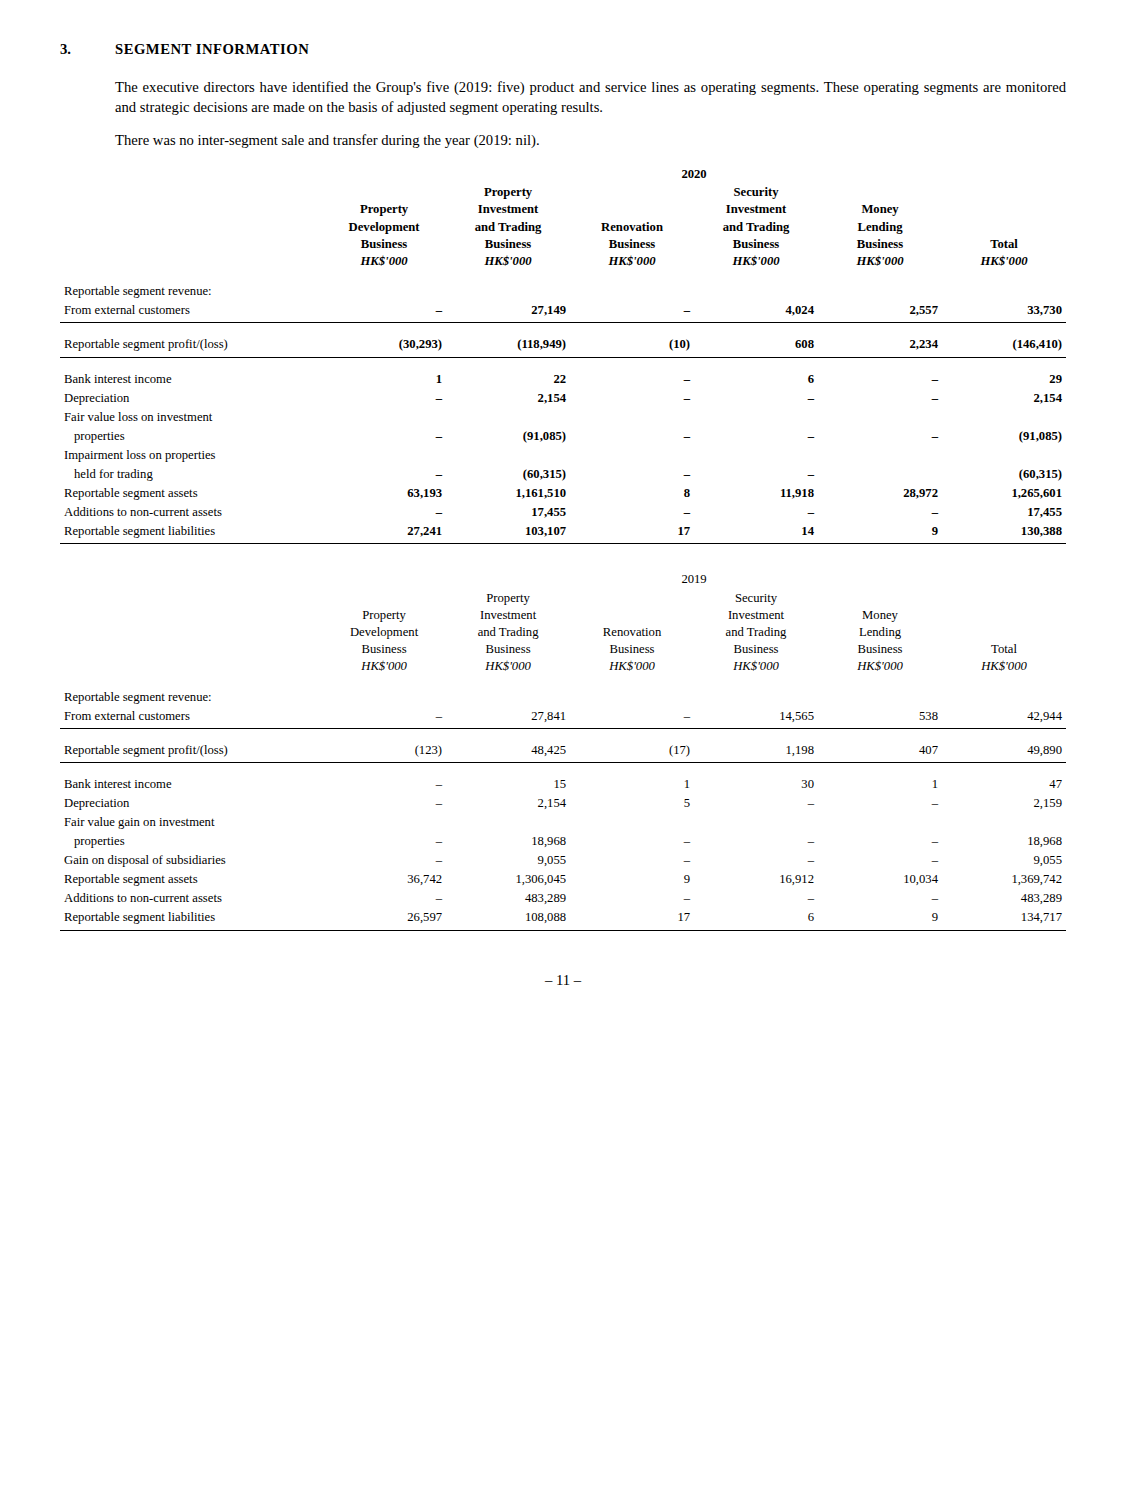3.
SEGMENT INFORMATION
The executive directors have identified the Group's five (2019: five) product and service lines as operating segments. These operating segments are monitored and strategic decisions are made on the basis of adjusted segment operating results.
There was no inter-segment sale and transfer during the year (2019: nil).
| | 2020 |
| | | Property | | Security | | |
| | Property | Investment | | Investment | Money | |
| | Development | and Trading | Renovation | and Trading | Lending | |
| | Business | Business | Business | Business | Business | Total |
| | HK$'000 | HK$'000 | HK$'000 | HK$'000 | HK$'000 | HK$'000 |
| Reportable segment revenue: | | | | | | |
| From external customers | – | 27,149 | – | 4,024 | 2,557 | 33,730 |
| Reportable segment profit/(loss) | (30,293) | (118,949) | (10) | 608 | 2,234 | (146,410) |
| Bank interest income | 1 | 22 | – | 6 | – | 29 |
| Depreciation | – | 2,154 | – | – | – | 2,154 |
| Fair value loss on investment | | | | | | |
| properties | – | (91,085) | – | – | – | (91,085) |
| Impairment loss on properties | | | | | | |
| held for trading | – | (60,315) | – | – | | (60,315) |
| Reportable segment assets | 63,193 | 1,161,510 | 8 | 11,918 | 28,972 | 1,265,601 |
| Additions to non-current assets | – | 17,455 | – | – | – | 17,455 |
| Reportable segment liabilities | 27,241 | 103,107 | 17 | 14 | 9 | 130,388 |
| | 2019 |
| | | Property | | Security | | |
| | Property | Investment | | Investment | Money | |
| | Development | and Trading | Renovation | and Trading | Lending | |
| | Business | Business | Business | Business | Business | Total |
| | HK$'000 | HK$'000 | HK$'000 | HK$'000 | HK$'000 | HK$'000 |
| Reportable segment revenue: | | | | | | |
| From external customers | – | 27,841 | – | 14,565 | 538 | 42,944 |
| Reportable segment profit/(loss) | (123) | 48,425 | (17) | 1,198 | 407 | 49,890 |
| Bank interest income | – | 15 | 1 | 30 | 1 | 47 |
| Depreciation | – | 2,154 | 5 | – | – | 2,159 |
| Fair value gain on investment | | | | | | |
| properties | – | 18,968 | – | – | – | 18,968 |
| Gain on disposal of subsidiaries | – | 9,055 | – | – | – | 9,055 |
| Reportable segment assets | 36,742 | 1,306,045 | 9 | 16,912 | 10,034 | 1,369,742 |
| Additions to non-current assets | – | 483,289 | – | – | – | 483,289 |
| Reportable segment liabilities | 26,597 | 108,088 | 17 | 6 | 9 | 134,717 |
– 11 –